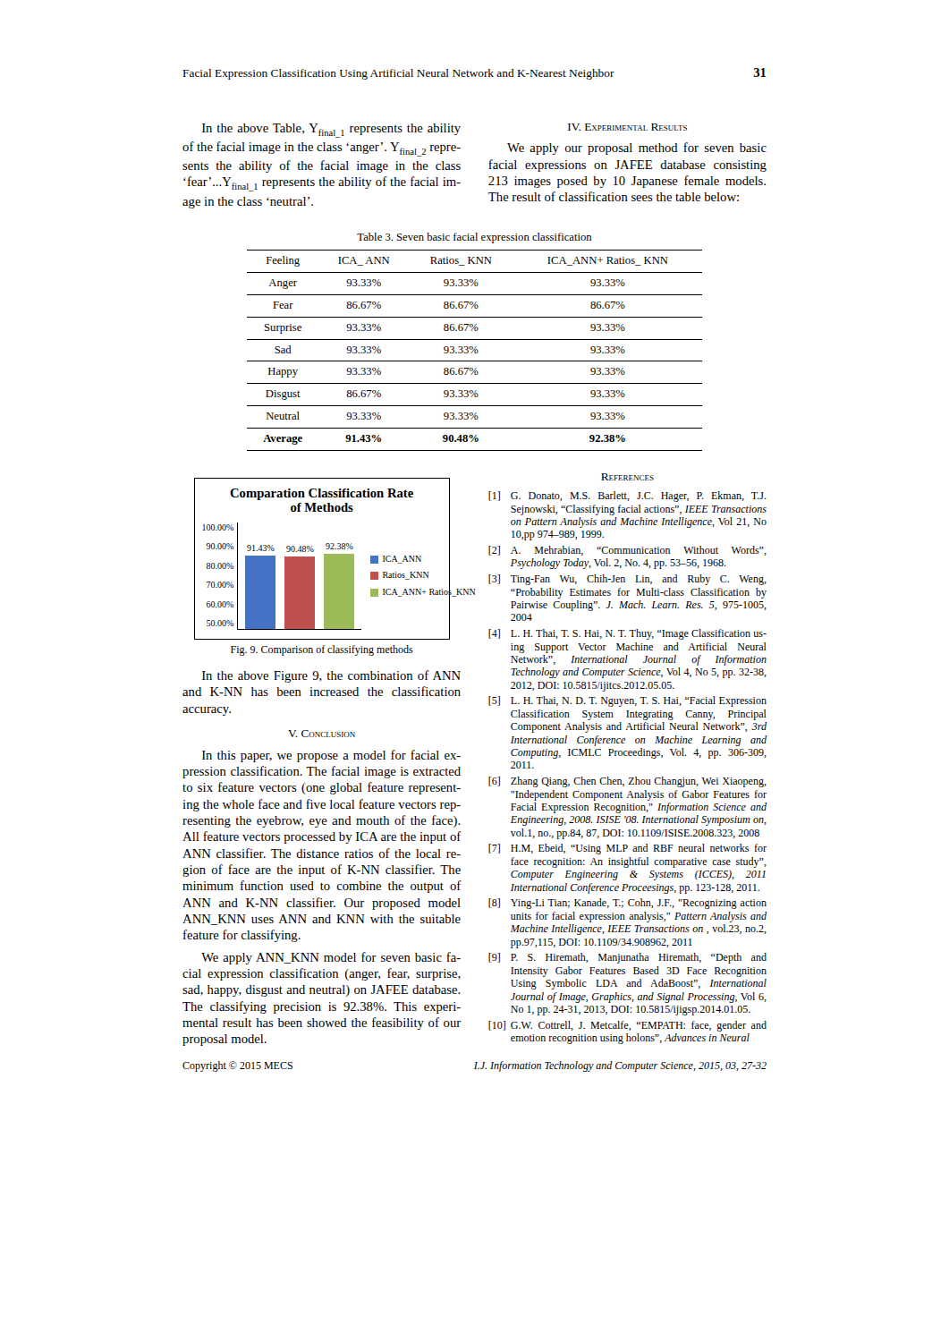Facial Expression Classification Using Artificial Neural Network and K-Nearest Neighbor 31
In the above Table, Yfinal_1 represents the ability of the facial image in the class ‘anger’. Yfinal_2 represents the ability of the facial image in the class ‘fear’...Yfinal_1 represents the ability of the facial image in the class ‘neutral’.
IV. Experimental Results
We apply our proposal method for seven basic facial expressions on JAFEE database consisting 213 images posed by 10 Japanese female models. The result of classification sees the table below:
Table 3. Seven basic facial expression classification
| Feeling | ICA_ ANN | Ratios_ KNN | ICA_ANN+ Ratios_ KNN |
| --- | --- | --- | --- |
| Anger | 93.33% | 93.33% | 93.33% |
| Fear | 86.67% | 86.67% | 86.67% |
| Surprise | 93.33% | 86.67% | 93.33% |
| Sad | 93.33% | 93.33% | 93.33% |
| Happy | 93.33% | 86.67% | 93.33% |
| Disgust | 86.67% | 93.33% | 93.33% |
| Neutral | 93.33% | 93.33% | 93.33% |
| Average | 91.43% | 90.48% | 92.38% |
Comparation Classification Rate
of Methods
100.00% 90.00% 80.00% 70.00% 60.00% 50.00%
91.43%
90.48%
92.38%
ICA_ANN
Ratios_KNN
ICA_ANN+ Ratios_KNN
Fig. 9. Comparison of classifying methods
In the above Figure 9, the combination of ANN and K-NN has been increased the classification accuracy.
V. Conclusion
In this paper, we propose a model for facial expression classification. The facial image is extracted to six feature vectors (one global feature representing the whole face and five local feature vectors representing the eyebrow, eye and mouth of the face). All feature vectors processed by ICA are the input of ANN classifier. The distance ratios of the local region of face are the input of K-NN classifier. The minimum function used to combine the output of ANN and K-NN classifier. Our proposed model ANN_KNN uses ANN and KNN with the suitable feature for classifying.
We apply ANN_KNN model for seven basic facial expression classification (anger, fear, surprise, sad, happy, disgust and neutral) on JAFEE database. The classifying precision is 92.38%. This experimental result has been showed the feasibility of our proposal model.
References
[1] G. Donato, M.S. Barlett, J.C. Hager, P. Ekman, T.J. Sejnowski, “Classifying facial actions”, IEEE Transactions on Pattern Analysis and Machine Intelligence, Vol 21, No 10,pp 974–989, 1999.
[2] A. Mehrabian, “Communication Without Words”, Psychology Today, Vol. 2, No. 4, pp. 53–56, 1968.
[3] Ting-Fan Wu, Chih-Jen Lin, and Ruby C. Weng, “Probability Estimates for Multi-class Classification by Pairwise Coupling”. J. Mach. Learn. Res. 5, 975-1005, 2004
[4] L. H. Thai, T. S. Hai, N. T. Thuy, “Image Classification using Support Vector Machine and Artificial Neural Network”, International Journal of Information Technology and Computer Science, Vol 4, No 5, pp. 32-38, 2012, DOI: 10.5815/ijitcs.2012.05.05.
[5] L. H. Thai, N. D. T. Nguyen, T. S. Hai, “Facial Expression Classification System Integrating Canny, Principal Component Analysis and Artificial Neural Network”, 3rd International Conference on Machine Learning and Computing, ICMLC Proceedings, Vol. 4, pp. 306-309, 2011.
[6] Zhang Qiang, Chen Chen, Zhou Changjun, Wei Xiaopeng, "Independent Component Analysis of Gabor Features for Facial Expression Recognition," Information Science and Engineering, 2008. ISISE '08. International Symposium on, vol.1, no., pp.84, 87, DOI: 10.1109/ISISE.2008.323, 2008
[7] H.M, Ebeid, “Using MLP and RBF neural networks for face recognition: An insightful comparative case study”, Computer Engineering & Systems (ICCES), 2011 International Conference Proceesings, pp. 123-128, 2011.
[8] Ying-Li Tian; Kanade, T.; Cohn, J.F., "Recognizing action units for facial expression analysis," Pattern Analysis and Machine Intelligence, IEEE Transactions on , vol.23, no.2, pp.97,115, DOI: 10.1109/34.908962, 2011
[9] P. S. Hiremath, Manjunatha Hiremath, “Depth and Intensity Gabor Features Based 3D Face Recognition Using Symbolic LDA and AdaBoost”, International Journal of Image, Graphics, and Signal Processing, Vol 6, No 1, pp. 24-31, 2013, DOI: 10.5815/ijigsp.2014.01.05.
[10] G.W. Cottrell, J. Metcalfe, “EMPATH: face, gender and emotion recognition using holons”, Advances in Neural
Copyright © 2015 MECS I.J. Information Technology and Computer Science, 2015, 03, 27-32